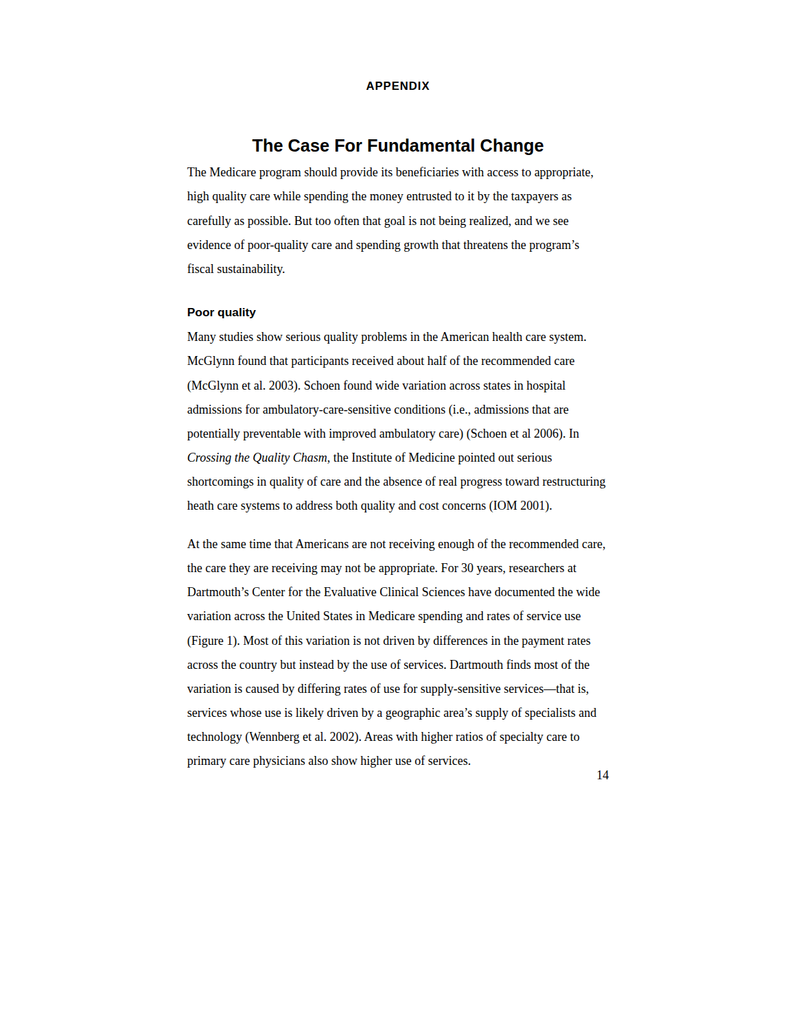APPENDIX
The Case For Fundamental Change
The Medicare program should provide its beneficiaries with access to appropriate, high quality care while spending the money entrusted to it by the taxpayers as carefully as possible. But too often that goal is not being realized, and we see evidence of poor-quality care and spending growth that threatens the program’s fiscal sustainability.
Poor quality
Many studies show serious quality problems in the American health care system. McGlynn found that participants received about half of the recommended care (McGlynn et al. 2003). Schoen found wide variation across states in hospital admissions for ambulatory-care-sensitive conditions (i.e., admissions that are potentially preventable with improved ambulatory care) (Schoen et al 2006). In Crossing the Quality Chasm, the Institute of Medicine pointed out serious shortcomings in quality of care and the absence of real progress toward restructuring heath care systems to address both quality and cost concerns (IOM 2001).
At the same time that Americans are not receiving enough of the recommended care, the care they are receiving may not be appropriate. For 30 years, researchers at Dartmouth’s Center for the Evaluative Clinical Sciences have documented the wide variation across the United States in Medicare spending and rates of service use (Figure 1). Most of this variation is not driven by differences in the payment rates across the country but instead by the use of services. Dartmouth finds most of the variation is caused by differing rates of use for supply-sensitive services—that is, services whose use is likely driven by a geographic area’s supply of specialists and technology (Wennberg et al. 2002). Areas with higher ratios of specialty care to primary care physicians also show higher use of services.
14